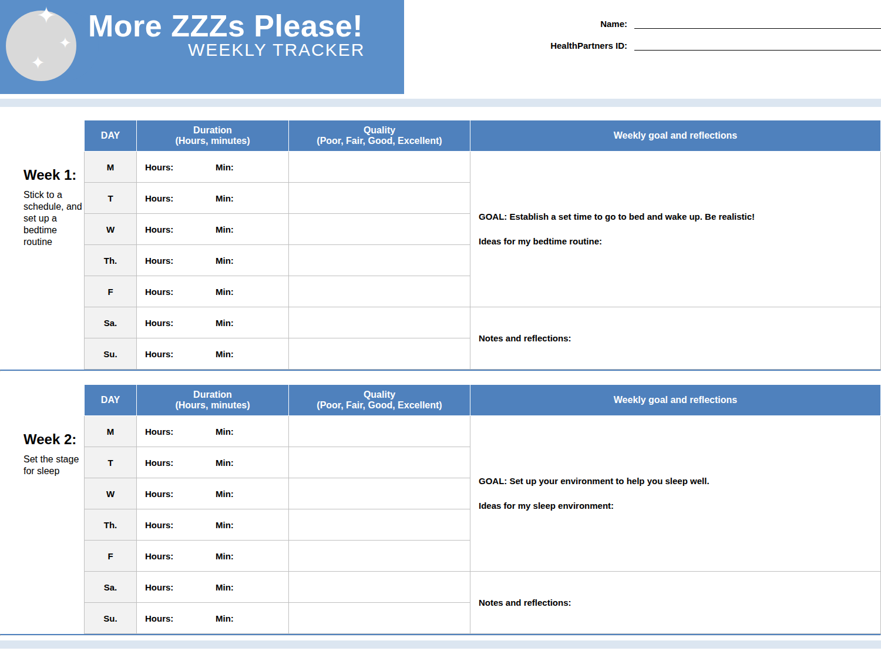✦
✦
✦
More ZZZs Please!
WEEKLY TRACKER
Name:
HealthPartners ID:
Week 1:
Stick to a schedule, and set up a bedtime routine
| DAY | Duration (Hours, minutes) | Quality (Poor, Fair, Good, Excellent) | Weekly goal and reflections |
| --- | --- | --- | --- |
| M | Hours: Min: | | GOAL: Establish a set time to go to bed and wake up. Be realistic! Ideas for my bedtime routine: |
| T | Hours: Min: | |
| W | Hours: Min: | |
| Th. | Hours: Min: | |
| F | Hours: Min: | |
| Sa. | Hours: Min: | | Notes and reflections: |
| Su. | Hours: Min: | |
Week 2:
Set the stage for sleep
| DAY | Duration (Hours, minutes) | Quality (Poor, Fair, Good, Excellent) | Weekly goal and reflections |
| --- | --- | --- | --- |
| M | Hours: Min: | | GOAL: Set up your environment to help you sleep well. Ideas for my sleep environment: |
| T | Hours: Min: | |
| W | Hours: Min: | |
| Th. | Hours: Min: | |
| F | Hours: Min: | |
| Sa. | Hours: Min: | | Notes and reflections: |
| Su. | Hours: Min: | |